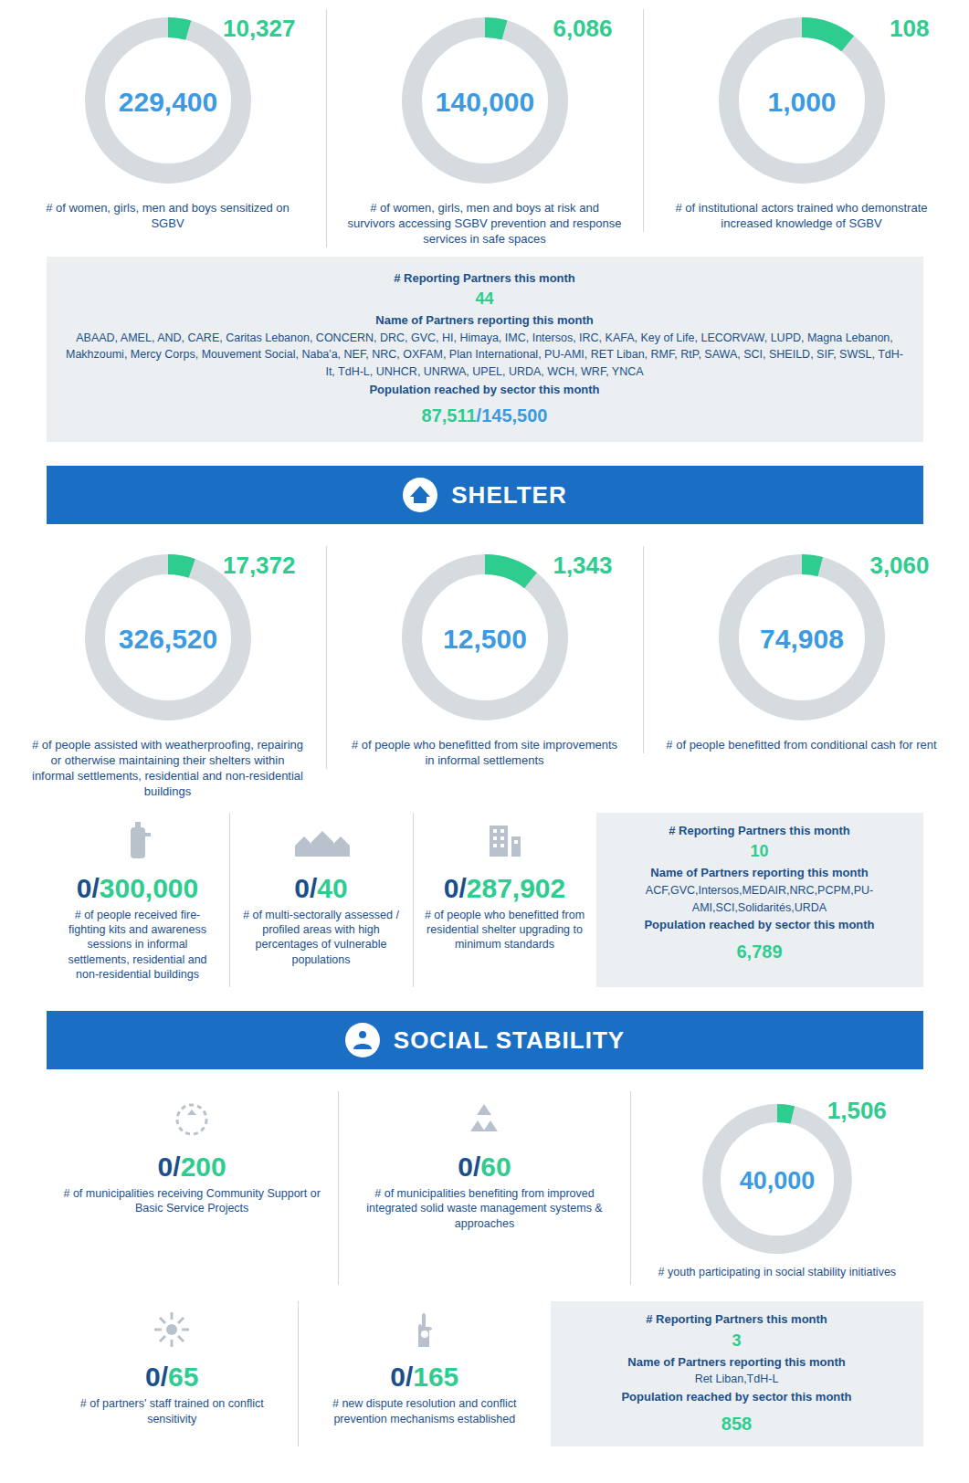229,400
10,327
# of women, girls, men and boys sensitized on SGBV
140,000
6,086
# of women, girls, men and boys at risk and survivors accessing SGBV prevention and response services in safe spaces
1,000
108
# of institutional actors trained who demonstrate increased knowledge of SGBV
# Reporting Partners this month
44
Name of Partners reporting this month
ABAAD, AMEL, AND, CARE, Caritas Lebanon, CONCERN, DRC, GVC, HI, Himaya, IMC, Intersos, IRC, KAFA, Key of Life, LECORVAW, LUPD, Magna Lebanon, Makhzoumi, Mercy Corps, Mouvement Social, Naba'a, NEF, NRC, OXFAM, Plan International, PU-AMI, RET Liban, RMF, RtP, SAWA, SCI, SHEILD, SIF, SWSL, TdH-It, TdH-L, UNHCR, UNRWA, UPEL, URDA, WCH, WRF, YNCA
Population reached by sector this month
87,511/145,500
SHELTER
326,520
17,372
# of people assisted with weatherproofing, repairing or otherwise maintaining their shelters within informal settlements, residential and non-residential buildings
12,500
1,343
# of people who benefitted from site improvements in informal settlements
74,908
3,060
# of people benefitted from conditional cash for rent
0/300,000
# of people received fire-fighting kits and awareness sessions in informal settlements, residential and non-residential buildings
0/40
# of multi-sectorally assessed / profiled areas with high percentages of vulnerable populations
0/287,902
# of people who benefitted from residential shelter upgrading to minimum standards
# Reporting Partners this month
10
Name of Partners reporting this month
ACF,GVC,Intersos,MEDAIR,NRC,PCPM,PU-AMI,SCI,Solidarités,URDA
Population reached by sector this month
6,789
SOCIAL STABILITY
0/200
# of municipalities receiving Community Support or Basic Service Projects
0/60
# of municipalities benefiting from improved integrated solid waste management systems & approaches
40,000
1,506
# youth participating in social stability initiatives
0/65
# of partners' staff trained on conflict sensitivity
0/165
# new dispute resolution and conflict prevention mechanisms established
# Reporting Partners this month
3
Name of Partners reporting this month
Ret Liban,TdH-L
Population reached by sector this month
858